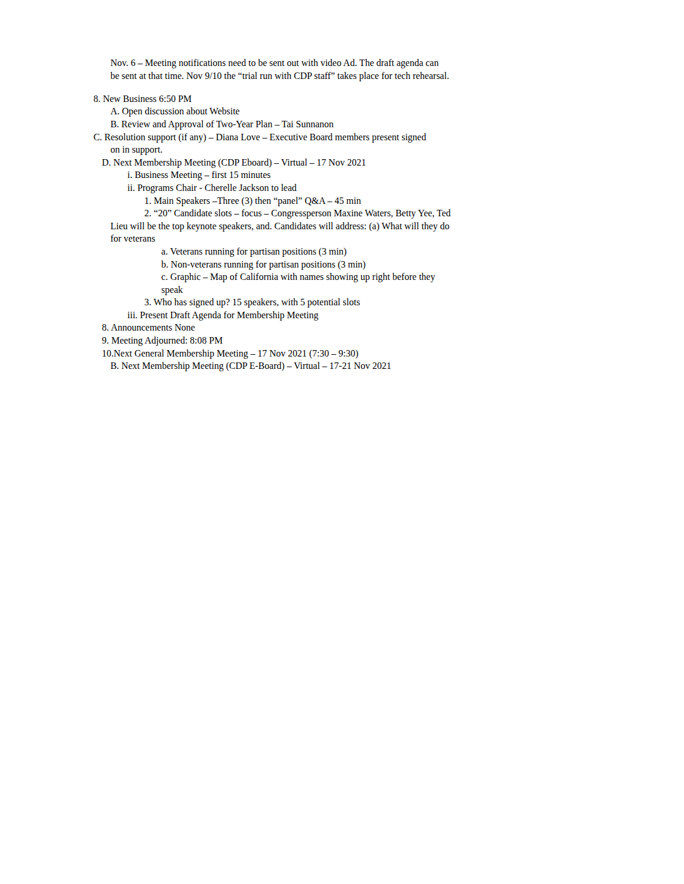Nov. 6 – Meeting notifications need to be sent out with video Ad. The draft agenda can
be sent at that time. Nov 9/10 the “trial run with CDP staff” takes place for tech rehearsal.
8. New Business 6:50 PM
A. Open discussion about Website
B. Review and Approval of Two-Year Plan – Tai Sunnanon
C. Resolution support (if any) – Diana Love – Executive Board members present signed
on in support.
D. Next Membership Meeting (CDP Eboard) – Virtual – 17 Nov 2021
i. Business Meeting – first 15 minutes
ii. Programs Chair - Cherelle Jackson to lead
1. Main Speakers –Three (3) then “panel” Q&A – 45 min
2. “20” Candidate slots – focus – Congressperson Maxine Waters, Betty Yee, Ted
Lieu will be the top keynote speakers, and. Candidates will address: (a) What will they do
for veterans
a. Veterans running for partisan positions (3 min)
b. Non-veterans running for partisan positions (3 min)
c. Graphic – Map of California with names showing up right before they
speak
3. Who has signed up? 15 speakers, with 5 potential slots
iii. Present Draft Agenda for Membership Meeting
8. Announcements None
9. Meeting Adjourned: 8:08 PM
10.Next General Membership Meeting – 17 Nov 2021 (7:30 – 9:30)
B. Next Membership Meeting (CDP E-Board) – Virtual – 17-21 Nov 2021